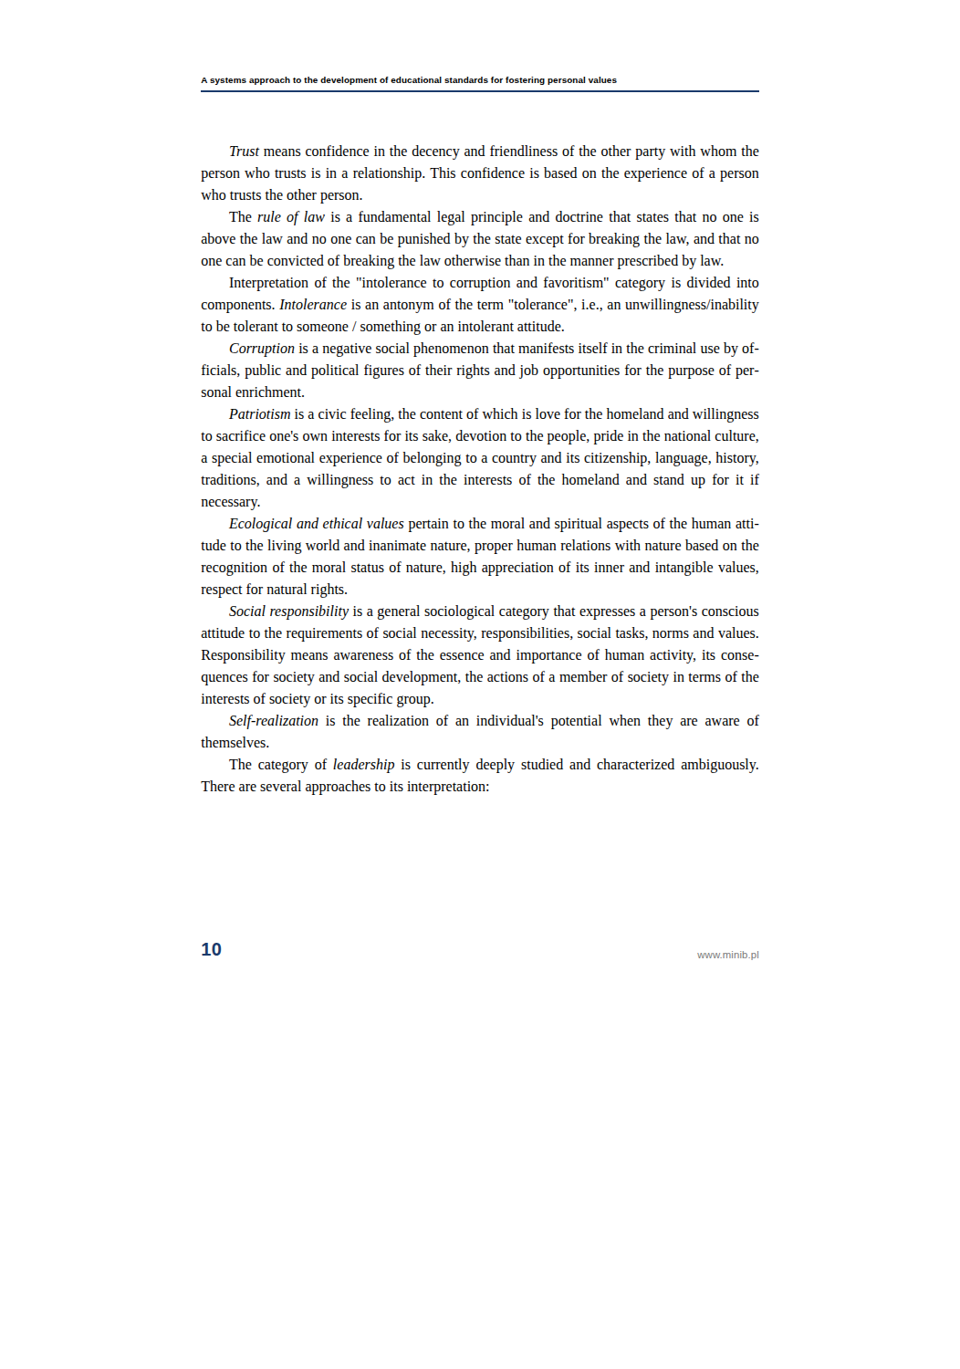A systems approach to the development of educational standards for fostering personal values
Trust means confidence in the decency and friendliness of the other party with whom the person who trusts is in a relationship. This confidence is based on the experience of a person who trusts the other person.
The rule of law is a fundamental legal principle and doctrine that states that no one is above the law and no one can be punished by the state except for breaking the law, and that no one can be convicted of breaking the law otherwise than in the manner prescribed by law.
Interpretation of the "intolerance to corruption and favoritism" category is divided into components. Intolerance is an antonym of the term "tolerance", i.e., an unwillingness/inability to be tolerant to someone / something or an intolerant attitude.
Corruption is a negative social phenomenon that manifests itself in the criminal use by officials, public and political figures of their rights and job opportunities for the purpose of personal enrichment.
Patriotism is a civic feeling, the content of which is love for the homeland and willingness to sacrifice one's own interests for its sake, devotion to the people, pride in the national culture, a special emotional experience of belonging to a country and its citizenship, language, history, traditions, and a willingness to act in the interests of the homeland and stand up for it if necessary.
Ecological and ethical values pertain to the moral and spiritual aspects of the human attitude to the living world and inanimate nature, proper human relations with nature based on the recognition of the moral status of nature, high appreciation of its inner and intangible values, respect for natural rights.
Social responsibility is a general sociological category that expresses a person's conscious attitude to the requirements of social necessity, responsibilities, social tasks, norms and values. Responsibility means awareness of the essence and importance of human activity, its consequences for society and social development, the actions of a member of society in terms of the interests of society or its specific group.
Self-realization is the realization of an individual's potential when they are aware of themselves.
The category of leadership is currently deeply studied and characterized ambiguously. There are several approaches to its interpretation:
10
www.minib.pl